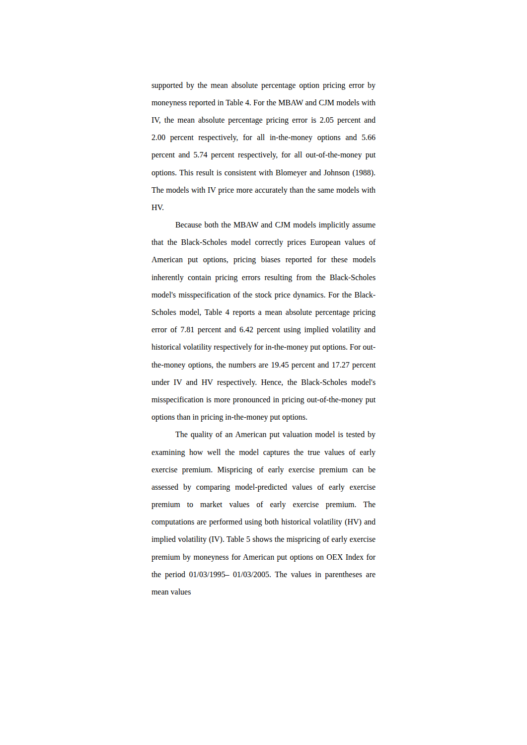supported by the mean absolute percentage option pricing error by moneyness reported in Table 4. For the MBAW and CJM models with IV, the mean absolute percentage pricing error is 2.05 percent and 2.00 percent respectively, for all in-the-money options and 5.66 percent and 5.74 percent respectively, for all out-of-the-money put options. This result is consistent with Blomeyer and Johnson (1988). The models with IV price more accurately than the same models with HV.
Because both the MBAW and CJM models implicitly assume that the Black-Scholes model correctly prices European values of American put options, pricing biases reported for these models inherently contain pricing errors resulting from the Black-Scholes model's misspecification of the stock price dynamics. For the Black-Scholes model, Table 4 reports a mean absolute percentage pricing error of 7.81 percent and 6.42 percent using implied volatility and historical volatility respectively for in-the-money put options. For out-the-money options, the numbers are 19.45 percent and 17.27 percent under IV and HV respectively. Hence, the Black-Scholes model's misspecification is more pronounced in pricing out-of-the-money put options than in pricing in-the-money put options.
The quality of an American put valuation model is tested by examining how well the model captures the true values of early exercise premium. Mispricing of early exercise premium can be assessed by comparing model-predicted values of early exercise premium to market values of early exercise premium. The computations are performed using both historical volatility (HV) and implied volatility (IV). Table 5 shows the mispricing of early exercise premium by moneyness for American put options on OEX Index for the period 01/03/1995– 01/03/2005. The values in parentheses are mean values